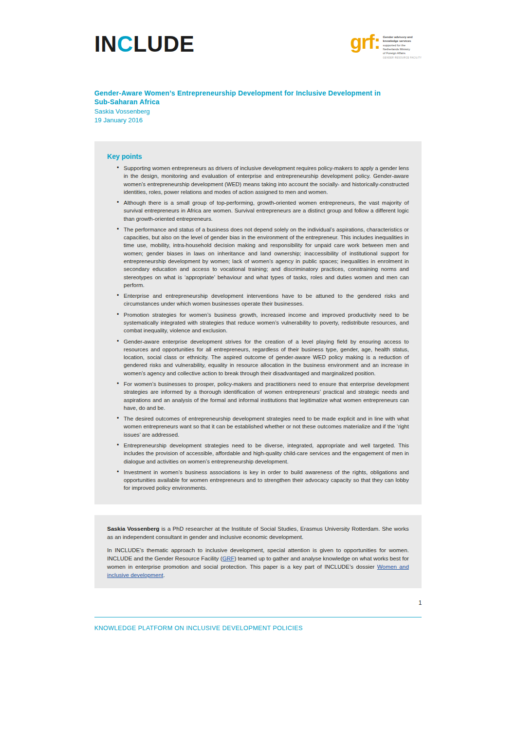INCLUDE
grf:
Gender advisory and
knowledge services
supported for the
Netherlands Ministry
of Foreign Affairs
GENDER RESOURCE FACILITY
Gender‑Aware Women’s Entrepreneurship Development for Inclusive Development in Sub‑Saharan Africa
Saskia Vossenberg
19 January 2016
Key points
Supporting women entrepreneurs as drivers of inclusive development requires policy‑makers to apply a gender lens in the design, monitoring and evaluation of enterprise and entrepreneurship development policy. Gender‑aware women’s entrepreneurship development (WED) means taking into account the socially‑ and historically‑constructed identities, roles, power relations and modes of action assigned to men and women.
Although there is a small group of top‑performing, growth‑oriented women entrepreneurs, the vast majority of survival entrepreneurs in Africa are women. Survival entrepreneurs are a distinct group and follow a different logic than growth‑oriented entrepreneurs.
The performance and status of a business does not depend solely on the individual’s aspirations, characteristics or capacities, but also on the level of gender bias in the environment of the entrepreneur. This includes inequalities in time use, mobility, intra‑household decision making and responsibility for unpaid care work between men and women; gender biases in laws on inheritance and land ownership; inaccessibility of institutional support for entrepreneurship development by women; lack of women’s agency in public spaces; inequalities in enrolment in secondary education and access to vocational training; and discriminatory practices, constraining norms and stereotypes on what is ‘appropriate’ behaviour and what types of tasks, roles and duties women and men can perform.
Enterprise and entrepreneurship development interventions have to be attuned to the gendered risks and circumstances under which women businesses operate their businesses.
Promotion strategies for women’s business growth, increased income and improved productivity need to be systematically integrated with strategies that reduce women’s vulnerability to poverty, redistribute resources, and combat inequality, violence and exclusion.
Gender‑aware enterprise development strives for the creation of a level playing field by ensuring access to resources and opportunities for all entrepreneurs, regardless of their business type, gender, age, health status, location, social class or ethnicity. The aspired outcome of gender‑aware WED policy making is a reduction of gendered risks and vulnerability, equality in resource allocation in the business environment and an increase in women’s agency and collective action to break through their disadvantaged and marginalized position.
For women’s businesses to prosper, policy‑makers and practitioners need to ensure that enterprise development strategies are informed by a thorough identification of women entrepreneurs’ practical and strategic needs and aspirations and an analysis of the formal and informal institutions that legitimatize what women entrepreneurs can have, do and be.
The desired outcomes of entrepreneurship development strategies need to be made explicit and in line with what women entrepreneurs want so that it can be established whether or not these outcomes materialize and if the ‘right issues’ are addressed.
Entrepreneurship development strategies need to be diverse, integrated, appropriate and well targeted. This includes the provision of accessible, affordable and high‑quality child‑care services and the engagement of men in dialogue and activities on women’s entrepreneurship development.
Investment in women’s business associations is key in order to build awareness of the rights, obligations and opportunities available for women entrepreneurs and to strengthen their advocacy capacity so that they can lobby for improved policy environments.
Saskia Vossenberg is a PhD researcher at the Institute of Social Studies, Erasmus University Rotterdam. She works as an independent consultant in gender and inclusive economic development.
In INCLUDE’s thematic approach to inclusive development, special attention is given to opportunities for women. INCLUDE and the Gender Resource Facility (GRF) teamed up to gather and analyse knowledge on what works best for women in enterprise promotion and social protection. This paper is a key part of INCLUDE’s dossier Women and inclusive development.
1
KNOWLEDGE PLATFORM ON INCLUSIVE DEVELOPMENT POLICIES